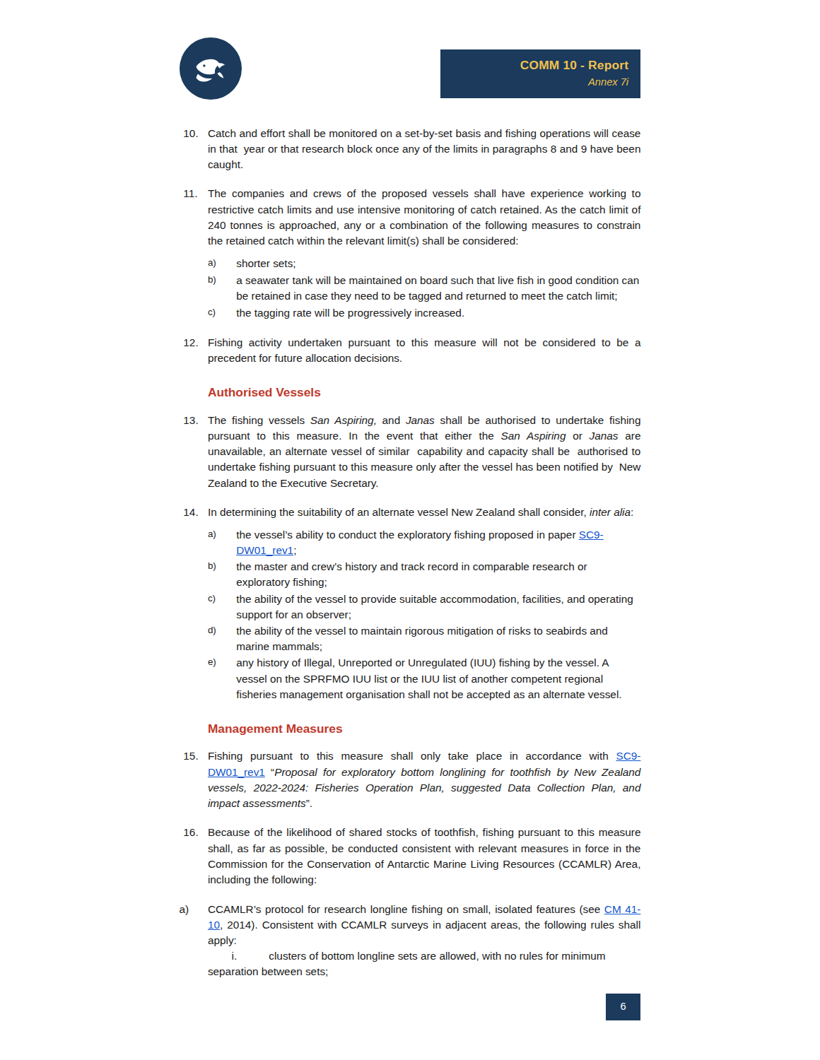COMM 10 - Report
Annex 7i
Catch and effort shall be monitored on a set-by-set basis and fishing operations will cease in that year or that research block once any of the limits in paragraphs 8 and 9 have been caught.
The companies and crews of the proposed vessels shall have experience working to restrictive catch limits and use intensive monitoring of catch retained. As the catch limit of 240 tonnes is approached, any or a combination of the following measures to constrain the retained catch within the relevant limit(s) shall be considered:
shorter sets;
a seawater tank will be maintained on board such that live fish in good condition can be retained in case they need to be tagged and returned to meet the catch limit;
the tagging rate will be progressively increased.
Fishing activity undertaken pursuant to this measure will not be considered to be a precedent for future allocation decisions.
Authorised Vessels
The fishing vessels San Aspiring, and Janas shall be authorised to undertake fishing pursuant to this measure. In the event that either the San Aspiring or Janas are unavailable, an alternate vessel of similar capability and capacity shall be authorised to undertake fishing pursuant to this measure only after the vessel has been notified by New Zealand to the Executive Secretary.
In determining the suitability of an alternate vessel New Zealand shall consider, inter alia:
the vessel’s ability to conduct the exploratory fishing proposed in paper SC9-DW01_rev1;
the master and crew’s history and track record in comparable research or exploratory fishing;
the ability of the vessel to provide suitable accommodation, facilities, and operating support for an observer;
the ability of the vessel to maintain rigorous mitigation of risks to seabirds and marine mammals;
any history of Illegal, Unreported or Unregulated (IUU) fishing by the vessel. A vessel on the SPRFMO IUU list or the IUU list of another competent regional fisheries management organisation shall not be accepted as an alternate vessel.
Management Measures
Fishing pursuant to this measure shall only take place in accordance with SC9-DW01_rev1 “Proposal for exploratory bottom longlining for toothfish by New Zealand vessels, 2022-2024: Fisheries Operation Plan, suggested Data Collection Plan, and impact assessments”.
Because of the likelihood of shared stocks of toothfish, fishing pursuant to this measure shall, as far as possible, be conducted consistent with relevant measures in force in the Commission for the Conservation of Antarctic Marine Living Resources (CCAMLR) Area, including the following:
a) CCAMLR’s protocol for research longline fishing on small, isolated features (see CM 41-10, 2014). Consistent with CCAMLR surveys in adjacent areas, the following rules shall apply:
i. clusters of bottom longline sets are allowed, with no rules for minimum separation between sets;
6